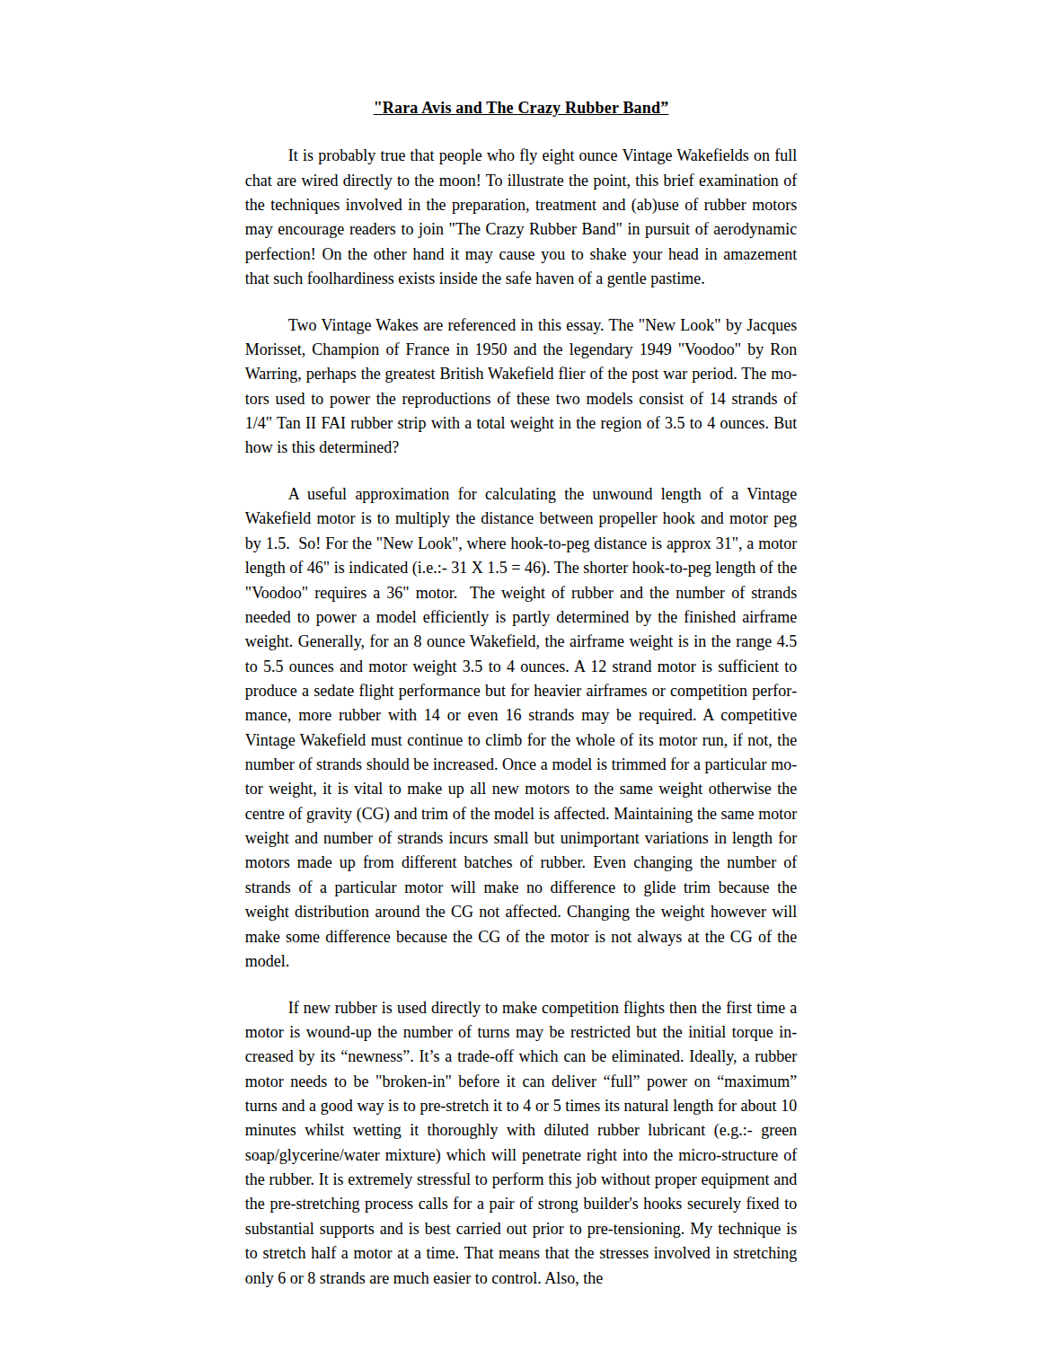"Rara Avis and The Crazy Rubber Band”
It is probably true that people who fly eight ounce Vintage Wakefields on full chat are wired directly to the moon! To illustrate the point, this brief examination of the techniques involved in the preparation, treatment and (ab)use of rubber motors may encourage readers to join "The Crazy Rubber Band" in pursuit of aerodynamic perfection! On the other hand it may cause you to shake your head in amazement that such foolhardiness exists inside the safe haven of a gentle pastime.
Two Vintage Wakes are referenced in this essay. The "New Look" by Jacques Morisset, Champion of France in 1950 and the legendary 1949 "Voodoo" by Ron Warring, perhaps the greatest British Wakefield flier of the post war period. The motors used to power the reproductions of these two models consist of 14 strands of 1/4" Tan II FAI rubber strip with a total weight in the region of 3.5 to 4 ounces. But how is this determined?
A useful approximation for calculating the unwound length of a Vintage Wakefield motor is to multiply the distance between propeller hook and motor peg by 1.5. So! For the "New Look", where hook-to-peg distance is approx 31", a motor length of 46" is indicated (i.e.:- 31 X 1.5 = 46). The shorter hook-to-peg length of the "Voodoo" requires a 36" motor. The weight of rubber and the number of strands needed to power a model efficiently is partly determined by the finished airframe weight. Generally, for an 8 ounce Wakefield, the airframe weight is in the range 4.5 to 5.5 ounces and motor weight 3.5 to 4 ounces. A 12 strand motor is sufficient to produce a sedate flight performance but for heavier airframes or competition performance, more rubber with 14 or even 16 strands may be required. A competitive Vintage Wakefield must continue to climb for the whole of its motor run, if not, the number of strands should be increased. Once a model is trimmed for a particular motor weight, it is vital to make up all new motors to the same weight otherwise the centre of gravity (CG) and trim of the model is affected. Maintaining the same motor weight and number of strands incurs small but unimportant variations in length for motors made up from different batches of rubber. Even changing the number of strands of a particular motor will make no difference to glide trim because the weight distribution around the CG not affected. Changing the weight however will make some difference because the CG of the motor is not always at the CG of the model.
If new rubber is used directly to make competition flights then the first time a motor is wound-up the number of turns may be restricted but the initial torque increased by its “newness”. It’s a trade-off which can be eliminated. Ideally, a rubber motor needs to be "broken-in" before it can deliver “full” power on “maximum” turns and a good way is to pre-stretch it to 4 or 5 times its natural length for about 10 minutes whilst wetting it thoroughly with diluted rubber lubricant (e.g.:- green soap/glycerine/water mixture) which will penetrate right into the micro-structure of the rubber. It is extremely stressful to perform this job without proper equipment and the pre-stretching process calls for a pair of strong builder's hooks securely fixed to substantial supports and is best carried out prior to pre-tensioning. My technique is to stretch half a motor at a time. That means that the stresses involved in stretching only 6 or 8 strands are much easier to control. Also, the